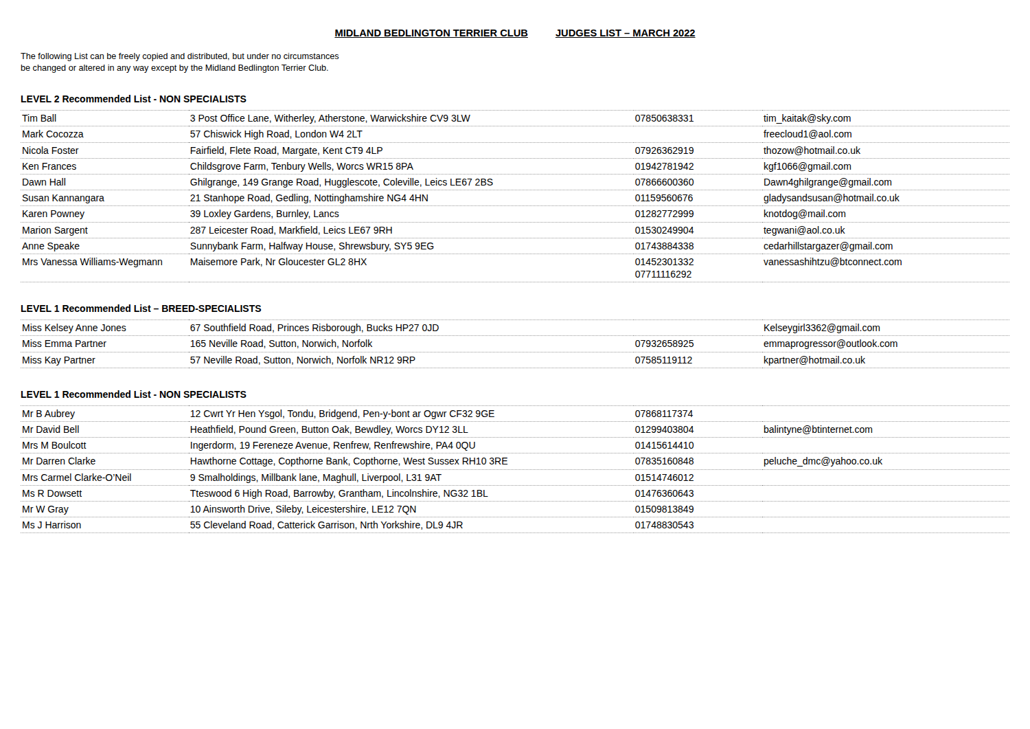MIDLAND BEDLINGTON TERRIER CLUB JUDGES LIST – MARCH 2022
The following List can be freely copied and distributed, but under no circumstances
be changed or altered in any way except by the Midland Bedlington Terrier Club.
LEVEL 2 Recommended List - NON SPECIALISTS
| Tim Ball | 3 Post Office Lane, Witherley, Atherstone, Warwickshire CV9 3LW | 07850638331 | tim_kaitak@sky.com |
| Mark Cocozza | 57 Chiswick High Road, London W4 2LT | | freecloud1@aol.com |
| Nicola Foster | Fairfield, Flete Road, Margate, Kent CT9 4LP | 07926362919 | thozow@hotmail.co.uk |
| Ken Frances | Childsgrove Farm, Tenbury Wells, Worcs WR15 8PA | 01942781942 | kgf1066@gmail.com |
| Dawn Hall | Ghilgrange, 149 Grange Road, Hugglescote, Coleville, Leics LE67 2BS | 07866600360 | Dawn4ghilgrange@gmail.com |
| Susan Kannangara | 21 Stanhope Road, Gedling, Nottinghamshire NG4 4HN | 01159560676 | gladysandsusan@hotmail.co.uk |
| Karen Powney | 39 Loxley Gardens, Burnley, Lancs | 01282772999 | knotdog@mail.com |
| Marion Sargent | 287 Leicester Road, Markfield, Leics LE67 9RH | 01530249904 | tegwani@aol.co.uk |
| Anne Speake | Sunnybank Farm, Halfway House, Shrewsbury, SY5 9EG | 01743884338 | cedarhillstargazer@gmail.com |
| Mrs Vanessa Williams-Wegmann | Maisemore Park, Nr Gloucester GL2 8HX | 01452301332 07711116292 | vanessashihtzu@btconnect.com |
LEVEL 1 Recommended List – BREED-SPECIALISTS
| Miss Kelsey Anne Jones | 67 Southfield Road, Princes Risborough, Bucks HP27 0JD | | Kelseygirl3362@gmail.com |
| Miss Emma Partner | 165 Neville Road, Sutton, Norwich, Norfolk | 07932658925 | emmaprogressor@outlook.com |
| Miss Kay Partner | 57 Neville Road, Sutton, Norwich, Norfolk NR12 9RP | 07585119112 | kpartner@hotmail.co.uk |
LEVEL 1 Recommended List - NON SPECIALISTS
| Mr B Aubrey | 12 Cwrt Yr Hen Ysgol, Tondu, Bridgend, Pen-y-bont ar Ogwr CF32 9GE | 07868117374 | |
| Mr David Bell | Heathfield, Pound Green, Button Oak, Bewdley, Worcs DY12 3LL | 01299403804 | balintyne@btinternet.com |
| Mrs M Boulcott | Ingerdorm, 19 Fereneze Avenue, Renfrew, Renfrewshire, PA4 0QU | 01415614410 | |
| Mr Darren Clarke | Hawthorne Cottage, Copthorne Bank, Copthorne, West Sussex RH10 3RE | 07835160848 | peluche_dmc@yahoo.co.uk |
| Mrs Carmel Clarke-O’Neil | 9 Smalholdings, Millbank lane, Maghull, Liverpool, L31 9AT | 01514746012 | |
| Ms R Dowsett | Tteswood 6 High Road, Barrowby, Grantham, Lincolnshire, NG32 1BL | 01476360643 | |
| Mr W Gray | 10 Ainsworth Drive, Sileby, Leicestershire, LE12 7QN | 01509813849 | |
| Ms J Harrison | 55 Cleveland Road, Catterick Garrison, Nrth Yorkshire, DL9 4JR | 01748830543 | |